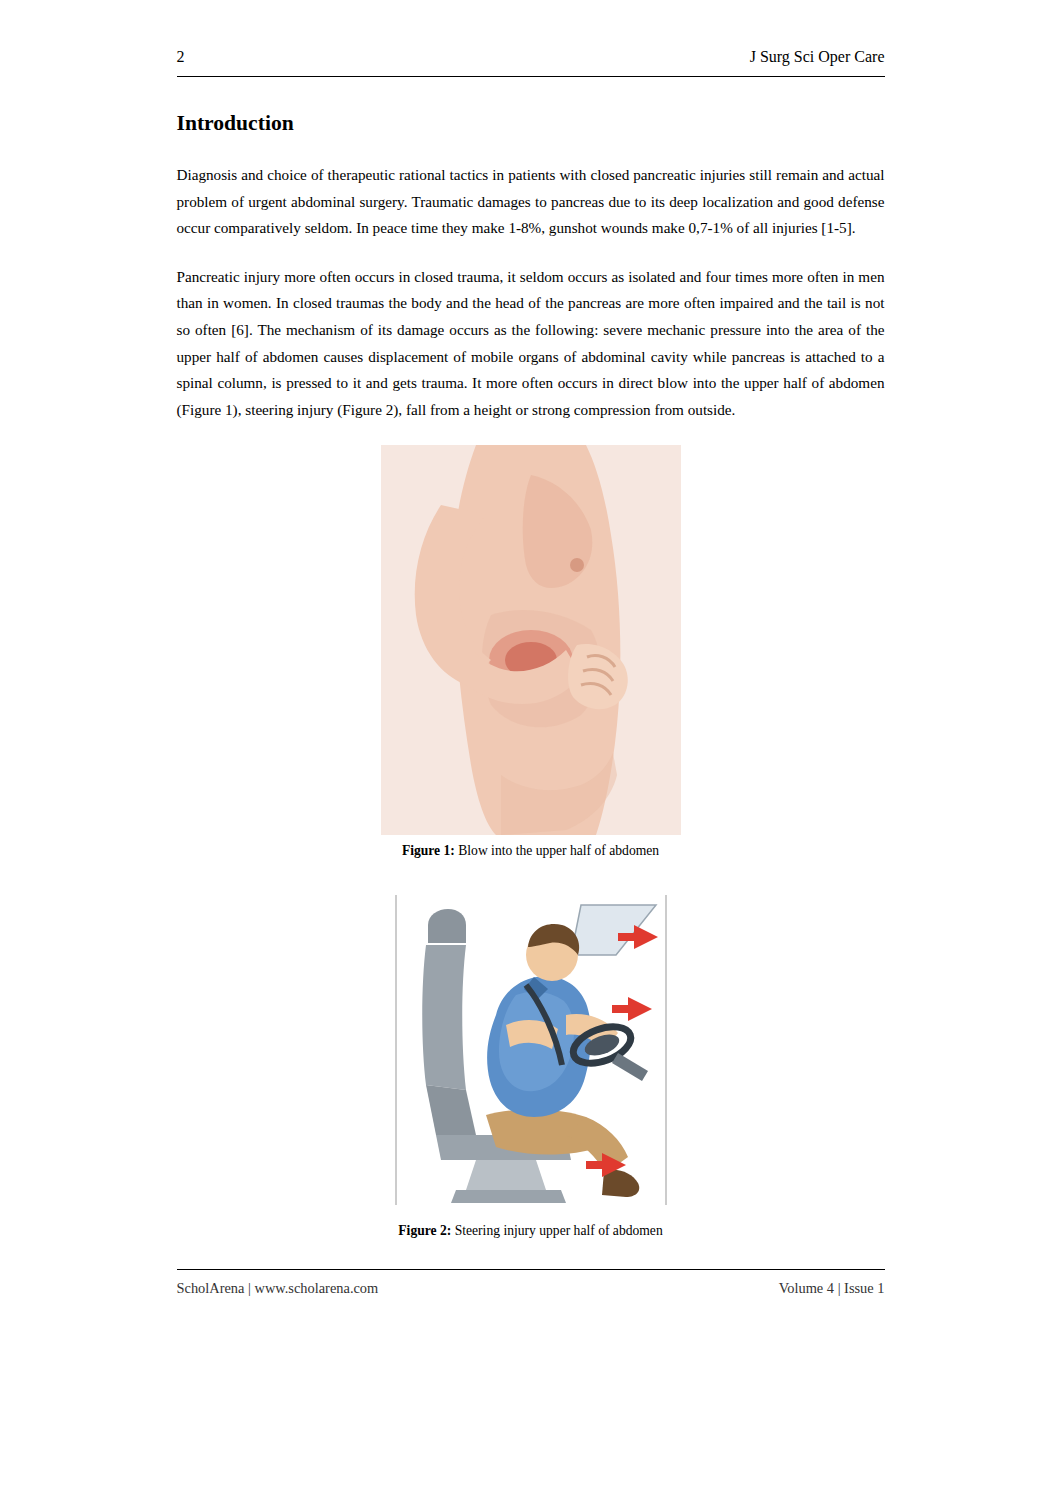2
J Surg Sci Oper Care
Introduction
Diagnosis and choice of therapeutic rational tactics in patients with closed pancreatic injuries still remain and actual problem of urgent abdominal surgery. Traumatic damages to pancreas due to its deep localization and good defense occur comparatively seldom. In peace time they make 1-8%, gunshot wounds make 0,7-1% of all injuries [1-5].
Pancreatic injury more often occurs in closed trauma, it seldom occurs as isolated and four times more often in men than in women. In closed traumas the body and the head of the pancreas are more often impaired and the tail is not so often [6]. The mechanism of its damage occurs as the following: severe mechanic pressure into the area of the upper half of abdomen causes displacement of mobile organs of abdominal cavity while pancreas is attached to a spinal column, is pressed to it and gets trauma. It more often occurs in direct blow into the upper half of abdomen (Figure 1), steering injury (Figure 2), fall from a height or strong compression from outside.
Figure 1: Blow into the upper half of abdomen
Figure 2: Steering injury upper half of abdomen
ScholArena | www.scholarena.com
Volume 4 | Issue 1